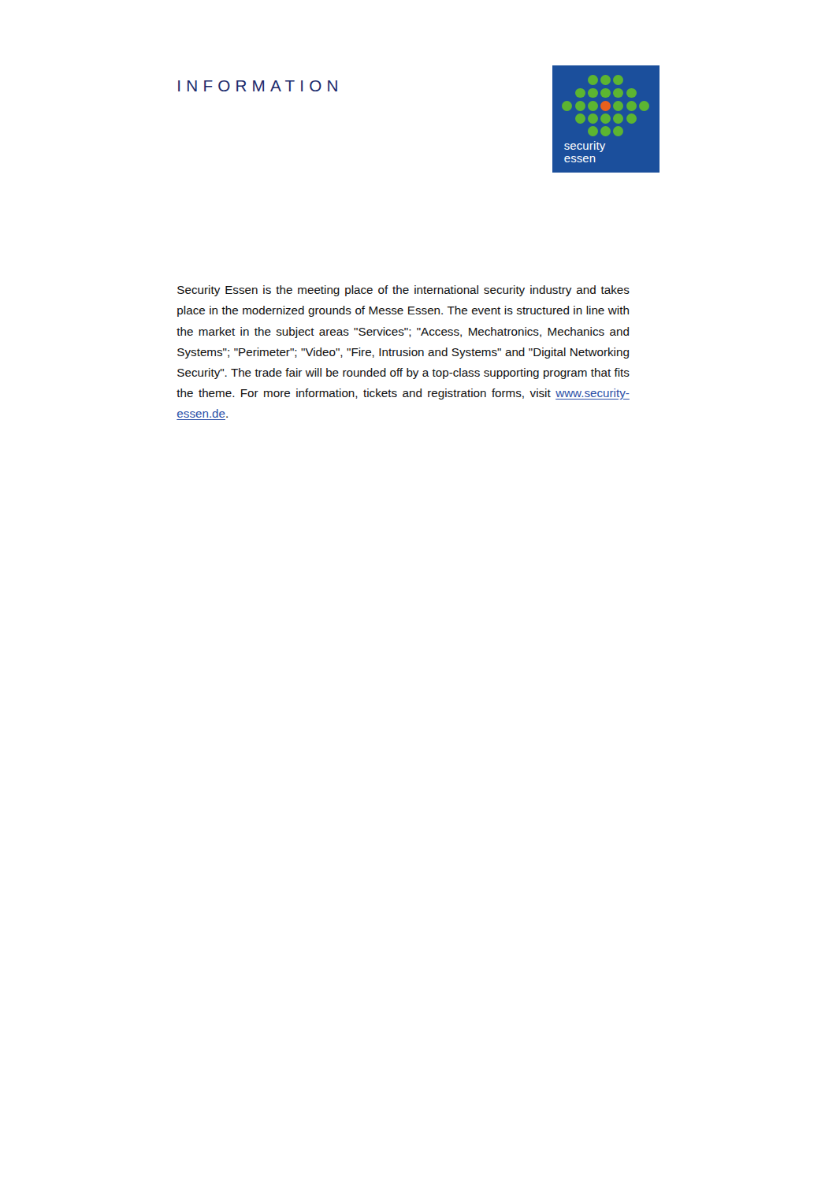Information
security
essen
Security Essen is the meeting place of the international security industry and takes place in the modernized grounds of Messe Essen. The event is structured in line with the market in the subject areas "Services"; "Access, Mechatronics, Mechanics and Systems"; "Perimeter"; "Video", "Fire, Intrusion and Systems" and "Digital Networking Security". The trade fair will be rounded off by a top-class supporting program that fits the theme. For more information, tickets and registration forms, visit www.security-essen.de.